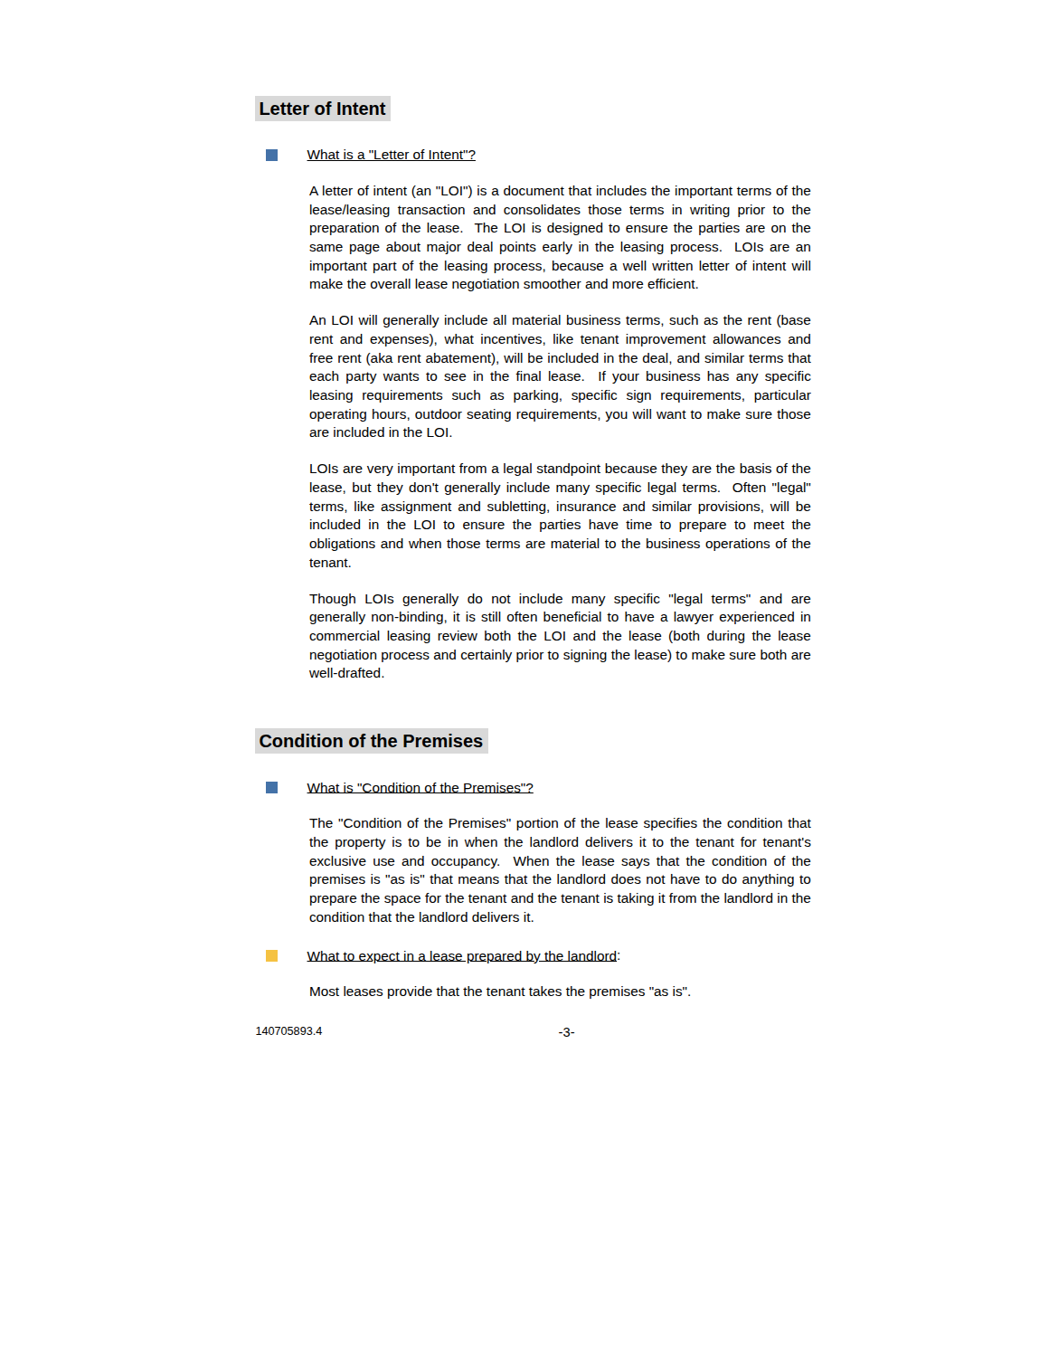Letter of Intent
What is a "Letter of Intent"?
A letter of intent (an "LOI") is a document that includes the important terms of the lease/leasing transaction and consolidates those terms in writing prior to the preparation of the lease. The LOI is designed to ensure the parties are on the same page about major deal points early in the leasing process. LOIs are an important part of the leasing process, because a well written letter of intent will make the overall lease negotiation smoother and more efficient.
An LOI will generally include all material business terms, such as the rent (base rent and expenses), what incentives, like tenant improvement allowances and free rent (aka rent abatement), will be included in the deal, and similar terms that each party wants to see in the final lease. If your business has any specific leasing requirements such as parking, specific sign requirements, particular operating hours, outdoor seating requirements, you will want to make sure those are included in the LOI.
LOIs are very important from a legal standpoint because they are the basis of the lease, but they don't generally include many specific legal terms. Often "legal" terms, like assignment and subletting, insurance and similar provisions, will be included in the LOI to ensure the parties have time to prepare to meet the obligations and when those terms are material to the business operations of the tenant.
Though LOIs generally do not include many specific "legal terms" and are generally non-binding, it is still often beneficial to have a lawyer experienced in commercial leasing review both the LOI and the lease (both during the lease negotiation process and certainly prior to signing the lease) to make sure both are well-drafted.
Condition of the Premises
What is "Condition of the Premises"?
The "Condition of the Premises" portion of the lease specifies the condition that the property is to be in when the landlord delivers it to the tenant for tenant's exclusive use and occupancy. When the lease says that the condition of the premises is "as is" that means that the landlord does not have to do anything to prepare the space for the tenant and the tenant is taking it from the landlord in the condition that the landlord delivers it.
What to expect in a lease prepared by the landlord:
Most leases provide that the tenant takes the premises "as is".
140705893.4
-3-